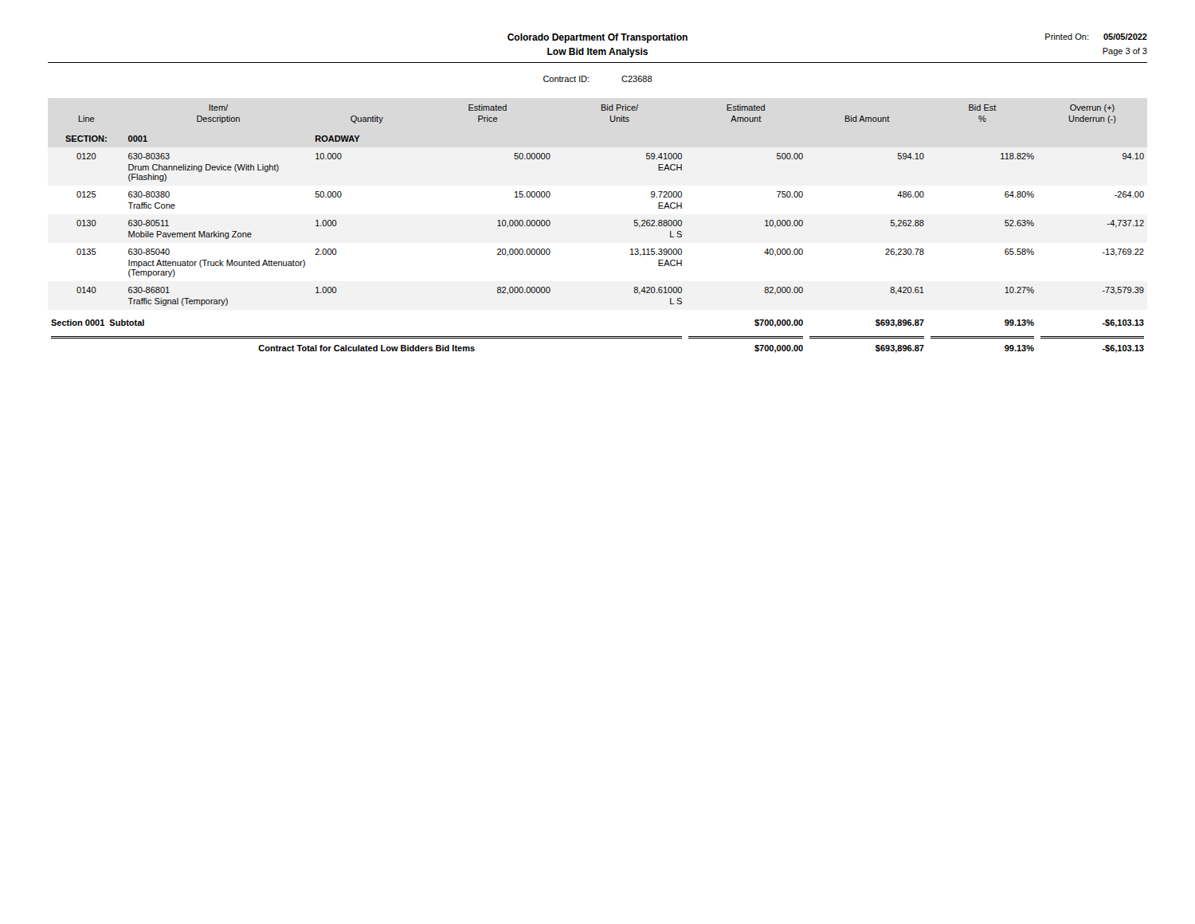Colorado Department Of Transportation
Printed On: 05/05/2022
Low Bid Item Analysis
Page 3 of 3
Contract ID:C23688
| Line | Item/ Description | Quantity | Estimated Price | Bid Price/ Units | Estimated Amount | Bid Amount | Bid Est % | Overrun (+) Underrun (-) |
| --- | --- | --- | --- | --- | --- | --- | --- | --- |
| SECTION: | 0001 | ROADWAY |
| 0120 | 630-80363 Drum Channelizing Device (With Light) (Flashing) | 10.000 | 50.00000 | 59.41000 EACH | 500.00 | 594.10 | 118.82% | 94.10 |
| 0125 | 630-80380 Traffic Cone | 50.000 | 15.00000 | 9.72000 EACH | 750.00 | 486.00 | 64.80% | -264.00 |
| 0130 | 630-80511 Mobile Pavement Marking Zone | 1.000 | 10,000.00000 | 5,262.88000 L S | 10,000.00 | 5,262.88 | 52.63% | -4,737.12 |
| 0135 | 630-85040 Impact Attenuator (Truck Mounted Attenuator) (Temporary) | 2.000 | 20,000.00000 | 13,115.39000 EACH | 40,000.00 | 26,230.78 | 65.58% | -13,769.22 |
| 0140 | 630-86801 Traffic Signal (Temporary) | 1.000 | 82,000.00000 | 8,420.61000 L S | 82,000.00 | 8,420.61 | 10.27% | -73,579.39 |
| Section 0001 Subtotal | $700,000.00 | $693,896.87 | 99.13% | -$6,103.13 |
| Contract Total for Calculated Low Bidders Bid Items | $700,000.00 | $693,896.87 | 99.13% | -$6,103.13 |